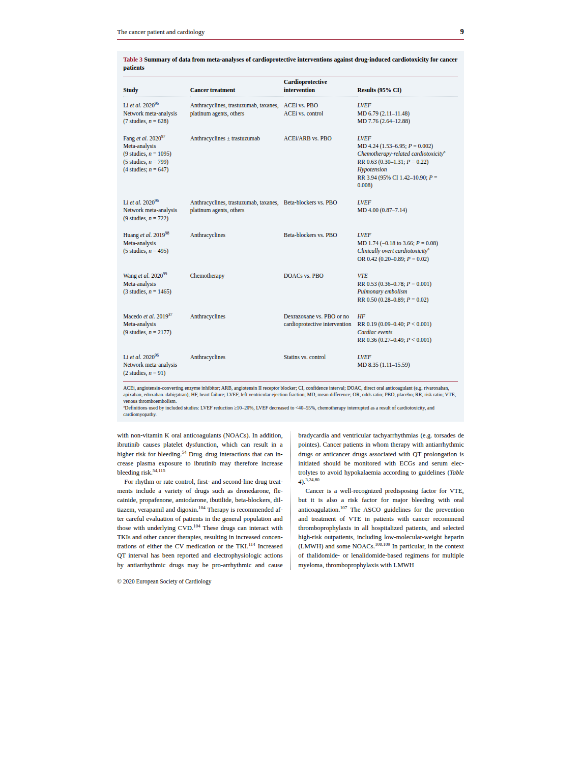The cancer patient and cardiology 9
Table 3 Summary of data from meta-analyses of cardioprotective interventions against drug-induced cardiotoxicity for cancer patients
| Study | Cancer treatment | Cardioprotective intervention | Results (95% CI) |
| --- | --- | --- | --- |
| Li et al. 2020 96 Network meta-analysis (7 studies, n = 628) | Anthracyclines, trastuzumab, taxanes, platinum agents, others | ACEi vs. PBO ACEi vs. control | LVEF MD 6.79 (2.11–11.48) MD 7.76 (2.64–12.88) |
| Fang et al. 2020 97 Meta-analysis (9 studies, n = 1095) (5 studies, n = 799) (4 studies; n = 647) | Anthracyclines ± trastuzumab | ACEi/ARB vs. PBO | LVEF MD 4.24 (1.53–6.95; P = 0.002) Chemotherapy-related cardiotoxicity a RR 0.63 (0.30–1.31; P = 0.22) Hypotension RR 3.94 (95% CI 1.42–10.90; P = 0.008) |
| Li et al. 2020 96 Network meta-analysis (9 studies, n = 722) | Anthracyclines, trastuzumab, taxanes, platinum agents, others | Beta-blockers vs. PBO | LVEF MD 4.00 (0.87–7.14) |
| Huang et al. 2019 98 Meta-analysis (5 studies, n = 495) | Anthracyclines | Beta-blockers vs. PBO | LVEF MD 1.74 (−0.18 to 3.66; P = 0.08) Clinically overt cardiotoxicity a OR 0.42 (0.20–0.89; P = 0.02) |
| Wang et al. 2020 99 Meta-analysis (3 studies, n = 1465) | Chemotherapy | DOACs vs. PBO | VTE RR 0.53 (0.36–0.78; P = 0.001) Pulmonary embolism RR 0.50 (0.28–0.89; P = 0.02) |
| Macedo et al. 2019 37 Meta-analysis (9 studies, n = 2177) | Anthracyclines | Dexrazoxane vs. PBO or no cardioprotective intervention | HF RR 0.19 (0.09–0.40; P < 0.001) Cardiac events RR 0.36 (0.27–0.49; P < 0.001) |
| Li et al. 2020 96 Network meta-analysis (2 studies, n = 91) | Anthracyclines | Statins vs. control | LVEF MD 8.35 (1.11–15.59) |
ACEi, angiotensin-converting enzyme inhibitor; ARB, angiotensin II receptor blocker; CI, confidence interval; DOAC, direct oral anticoagulant (e.g. rivaroxaban, apixaban, edoxaban. dabigatran); HF, heart failure; LVEF, left ventricular ejection fraction; MD, mean difference; OR, odds ratio; PBO, placebo; RR, risk ratio; VTE, venous thromboembolism.
a Definitions used by included studies: LVEF reduction ≥10–20%, LVEF decreased to <40–55%, chemotherapy interrupted as a result of cardiotoxicity, and cardiomyopathy.
with non-vitamin K oral anticoagulants (NOACs). In addition, ibrutinib causes platelet dysfunction, which can result in a higher risk for bleeding.54 Drug–drug interactions that can increase plasma exposure to ibrutinib may therefore increase bleeding risk.54,115
For rhythm or rate control, first- and second-line drug treatments include a variety of drugs such as dronedarone, flecainide, propafenone, amiodarone, ibutilide, beta-blockers, diltiazem, verapamil and digoxin.104 Therapy is recommended after careful evaluation of patients in the general population and those with underlying CVD.104 These drugs can interact with TKIs and other cancer therapies, resulting in increased concentrations of either the CV medication or the TKI.114 Increased QT interval has been reported and electrophysiologic actions by antiarrhythmic drugs may be pro-arrhythmic and cause bradycardia and ventricular tachyarrhythmias (e.g. torsades de pointes). Cancer patients in whom therapy with antiarrhythmic drugs or anticancer drugs associated with QT prolongation is initiated should be monitored with ECGs and serum electrolytes to avoid hypokalaemia according to guidelines (Table 4).3,24,80
Cancer is a well-recognized predisposing factor for VTE, but it is also a risk factor for major bleeding with oral anticoagulation.107 The ASCO guidelines for the prevention and treatment of VTE in patients with cancer recommend thromboprophylaxis in all hospitalized patients, and selected high-risk outpatients, including low-molecular-weight heparin (LMWH) and some NOACs.108,109 In particular, in the context of thalidomide- or lenalidomide-based regimens for multiple myeloma, thromboprophylaxis with LMWH
© 2020 European Society of Cardiology